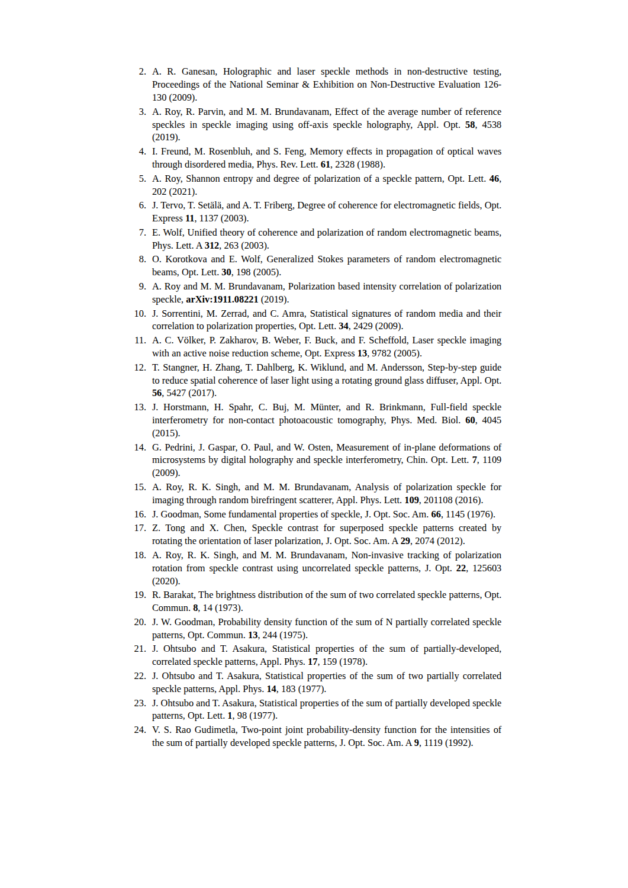A. R. Ganesan, Holographic and laser speckle methods in non-destructive testing, Proceedings of the National Seminar & Exhibition on Non-Destructive Evaluation 126-130 (2009).
A. Roy, R. Parvin, and M. M. Brundavanam, Effect of the average number of reference speckles in speckle imaging using off-axis speckle holography, Appl. Opt. 58, 4538 (2019).
I. Freund, M. Rosenbluh, and S. Feng, Memory effects in propagation of optical waves through disordered media, Phys. Rev. Lett. 61, 2328 (1988).
A. Roy, Shannon entropy and degree of polarization of a speckle pattern, Opt. Lett. 46, 202 (2021).
J. Tervo, T. Setälä, and A. T. Friberg, Degree of coherence for electromagnetic fields, Opt. Express 11, 1137 (2003).
E. Wolf, Unified theory of coherence and polarization of random electromagnetic beams, Phys. Lett. A 312, 263 (2003).
O. Korotkova and E. Wolf, Generalized Stokes parameters of random electromagnetic beams, Opt. Lett. 30, 198 (2005).
A. Roy and M. M. Brundavanam, Polarization based intensity correlation of polarization speckle, arXiv:1911.08221 (2019).
J. Sorrentini, M. Zerrad, and C. Amra, Statistical signatures of random media and their correlation to polarization properties, Opt. Lett. 34, 2429 (2009).
A. C. Völker, P. Zakharov, B. Weber, F. Buck, and F. Scheffold, Laser speckle imaging with an active noise reduction scheme, Opt. Express 13, 9782 (2005).
T. Stangner, H. Zhang, T. Dahlberg, K. Wiklund, and M. Andersson, Step-by-step guide to reduce spatial coherence of laser light using a rotating ground glass diffuser, Appl. Opt. 56, 5427 (2017).
J. Horstmann, H. Spahr, C. Buj, M. Münter, and R. Brinkmann, Full-field speckle interferometry for non-contact photoacoustic tomography, Phys. Med. Biol. 60, 4045 (2015).
G. Pedrini, J. Gaspar, O. Paul, and W. Osten, Measurement of in-plane deformations of microsystems by digital holography and speckle interferometry, Chin. Opt. Lett. 7, 1109 (2009).
A. Roy, R. K. Singh, and M. M. Brundavanam, Analysis of polarization speckle for imaging through random birefringent scatterer, Appl. Phys. Lett. 109, 201108 (2016).
J. Goodman, Some fundamental properties of speckle, J. Opt. Soc. Am. 66, 1145 (1976).
Z. Tong and X. Chen, Speckle contrast for superposed speckle patterns created by rotating the orientation of laser polarization, J. Opt. Soc. Am. A 29, 2074 (2012).
A. Roy, R. K. Singh, and M. M. Brundavanam, Non-invasive tracking of polarization rotation from speckle contrast using uncorrelated speckle patterns, J. Opt. 22, 125603 (2020).
R. Barakat, The brightness distribution of the sum of two correlated speckle patterns, Opt. Commun. 8, 14 (1973).
J. W. Goodman, Probability density function of the sum of N partially correlated speckle patterns, Opt. Commun. 13, 244 (1975).
J. Ohtsubo and T. Asakura, Statistical properties of the sum of partially-developed, correlated speckle patterns, Appl. Phys. 17, 159 (1978).
J. Ohtsubo and T. Asakura, Statistical properties of the sum of two partially correlated speckle patterns, Appl. Phys. 14, 183 (1977).
J. Ohtsubo and T. Asakura, Statistical properties of the sum of partially developed speckle patterns, Opt. Lett. 1, 98 (1977).
V. S. Rao Gudimetla, Two-point joint probability-density function for the intensities of the sum of partially developed speckle patterns, J. Opt. Soc. Am. A 9, 1119 (1992).